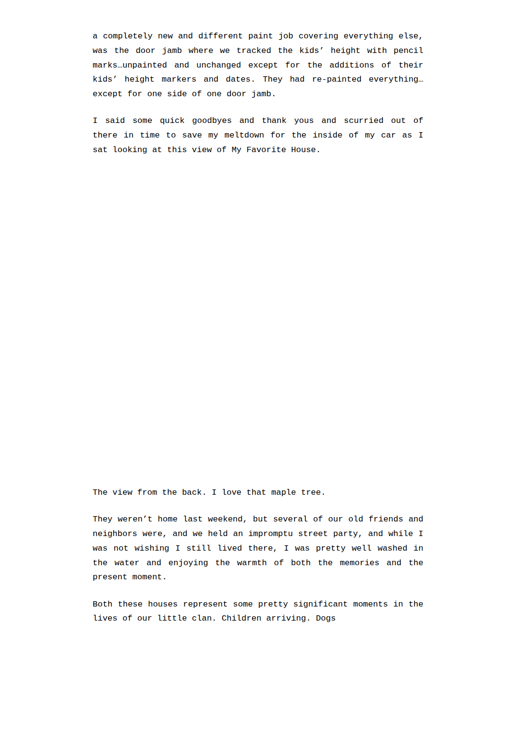a completely new and different paint job covering everything else, was the door jamb where we tracked the kids’ height with pencil marks…unpainted and unchanged except for the additions of their kids’ height markers and dates. They had re-painted everything…except for one side of one door jamb.
I said some quick goodbyes and thank yous and scurried out of there in time to save my meltdown for the inside of my car as I sat looking at this view of My Favorite House.
The view from the back. I love that maple tree.
They weren’t home last weekend, but several of our old friends and neighbors were, and we held an impromptu street party, and while I was not wishing I still lived there, I was pretty well washed in the water and enjoying the warmth of both the memories and the present moment.
Both these houses represent some pretty significant moments in the lives of our little clan. Children arriving. Dogs